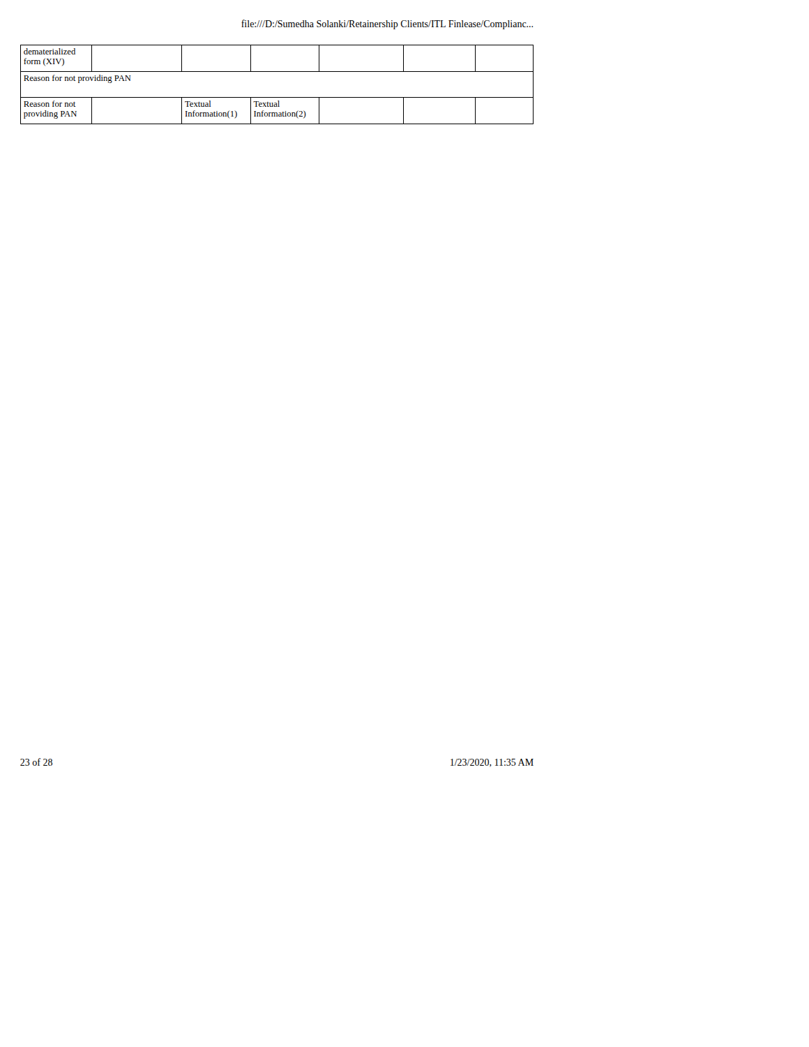file:///D:/Sumedha Solanki/Retainership Clients/ITL Finlease/Complianc...
| dematerialized form (XIV) | | | | | | |
| Reason for not providing PAN |
| Reason for not providing PAN | | Textual Information(1) | Textual Information(2) | | | |
23 of 28 1/23/2020, 11:35 AM